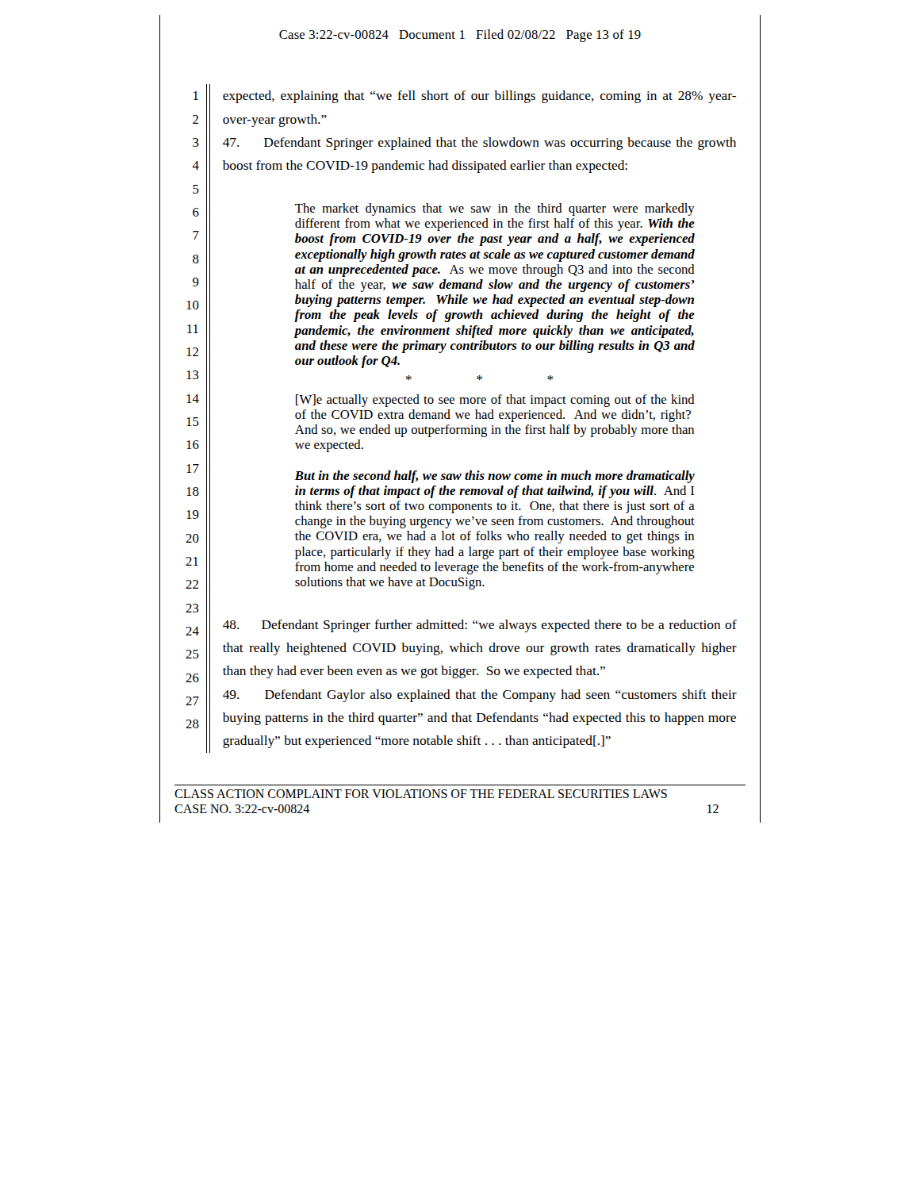Case 3:22-cv-00824 Document 1 Filed 02/08/22 Page 13 of 19
1
2
3
4
5
6
7
8
9
10
11
12
13
14
15
16
17
18
19
20
21
22
23
24
25
26
27
28
expected, explaining that “we fell short of our billings guidance, coming in at 28% year-over-year growth.”
47. Defendant Springer explained that the slowdown was occurring because the growth boost from the COVID-19 pandemic had dissipated earlier than expected:
The market dynamics that we saw in the third quarter were markedly different from what we experienced in the first half of this year. With the boost from COVID-19 over the past year and a half, we experienced exceptionally high growth rates at scale as we captured customer demand at an unprecedented pace. As we move through Q3 and into the second half of the year, we saw demand slow and the urgency of customers’ buying patterns temper. While we had expected an eventual step-down from the peak levels of growth achieved during the height of the pandemic, the environment shifted more quickly than we anticipated, and these were the primary contributors to our billing results in Q3 and our outlook for Q4.
* * *
[W]e actually expected to see more of that impact coming out of the kind of the COVID extra demand we had experienced. And we didn’t, right? And so, we ended up outperforming in the first half by probably more than we expected.
But in the second half, we saw this now come in much more dramatically in terms of that impact of the removal of that tailwind, if you will. And I think there’s sort of two components to it. One, that there is just sort of a change in the buying urgency we’ve seen from customers. And throughout the COVID era, we had a lot of folks who really needed to get things in place, particularly if they had a large part of their employee base working from home and needed to leverage the benefits of the work-from-anywhere solutions that we have at DocuSign.
48. Defendant Springer further admitted: “we always expected there to be a reduction of that really heightened COVID buying, which drove our growth rates dramatically higher than they had ever been even as we got bigger. So we expected that.”
49. Defendant Gaylor also explained that the Company had seen “customers shift their buying patterns in the third quarter” and that Defendants “had expected this to happen more gradually” but experienced “more notable shift . . . than anticipated[.]”
CLASS ACTION COMPLAINT FOR VIOLATIONS OF THE FEDERAL SECURITIES LAWS
CASE NO. 3:22-cv-00824
12